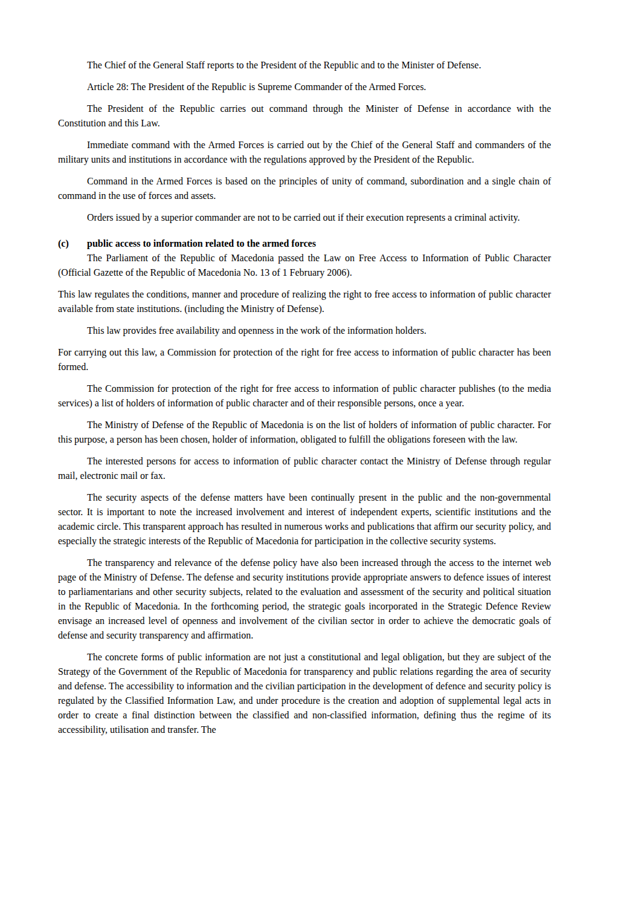The Chief of the General Staff reports to the President of the Republic and to the Minister of Defense.
Article 28: The President of the Republic is Supreme Commander of the Armed Forces.
The President of the Republic carries out command through the Minister of Defense in accordance with the Constitution and this Law.
Immediate command with the Armed Forces is carried out by the Chief of the General Staff and commanders of the military units and institutions in accordance with the regulations approved by the President of the Republic.
Command in the Armed Forces is based on the principles of unity of command, subordination and a single chain of command in the use of forces and assets.
Orders issued by a superior commander are not to be carried out if their execution represents a criminal activity.
(c) public access to information related to the armed forces
The Parliament of the Republic of Macedonia passed the Law on Free Access to Information of Public Character (Official Gazette of the Republic of Macedonia No. 13 of 1 February 2006).
This law regulates the conditions, manner and procedure of realizing the right to free access to information of public character available from state institutions. (including the Ministry of Defense).
This law provides free availability and openness in the work of the information holders.
For carrying out this law, a Commission for protection of the right for free access to information of public character has been formed.
The Commission for protection of the right for free access to information of public character publishes (to the media services) a list of holders of information of public character and of their responsible persons, once a year.
The Ministry of Defense of the Republic of Macedonia is on the list of holders of information of public character. For this purpose, a person has been chosen, holder of information, obligated to fulfill the obligations foreseen with the law.
The interested persons for access to information of public character contact the Ministry of Defense through regular mail, electronic mail or fax.
The security aspects of the defense matters have been continually present in the public and the non-governmental sector. It is important to note the increased involvement and interest of independent experts, scientific institutions and the academic circle. This transparent approach has resulted in numerous works and publications that affirm our security policy, and especially the strategic interests of the Republic of Macedonia for participation in the collective security systems.
The transparency and relevance of the defense policy have also been increased through the access to the internet web page of the Ministry of Defense. The defense and security institutions provide appropriate answers to defence issues of interest to parliamentarians and other security subjects, related to the evaluation and assessment of the security and political situation in the Republic of Macedonia. In the forthcoming period, the strategic goals incorporated in the Strategic Defence Review envisage an increased level of openness and involvement of the civilian sector in order to achieve the democratic goals of defense and security transparency and affirmation.
The concrete forms of public information are not just a constitutional and legal obligation, but they are subject of the Strategy of the Government of the Republic of Macedonia for transparency and public relations regarding the area of security and defense. The accessibility to information and the civilian participation in the development of defence and security policy is regulated by the Classified Information Law, and under procedure is the creation and adoption of supplemental legal acts in order to create a final distinction between the classified and non-classified information, defining thus the regime of its accessibility, utilisation and transfer. The